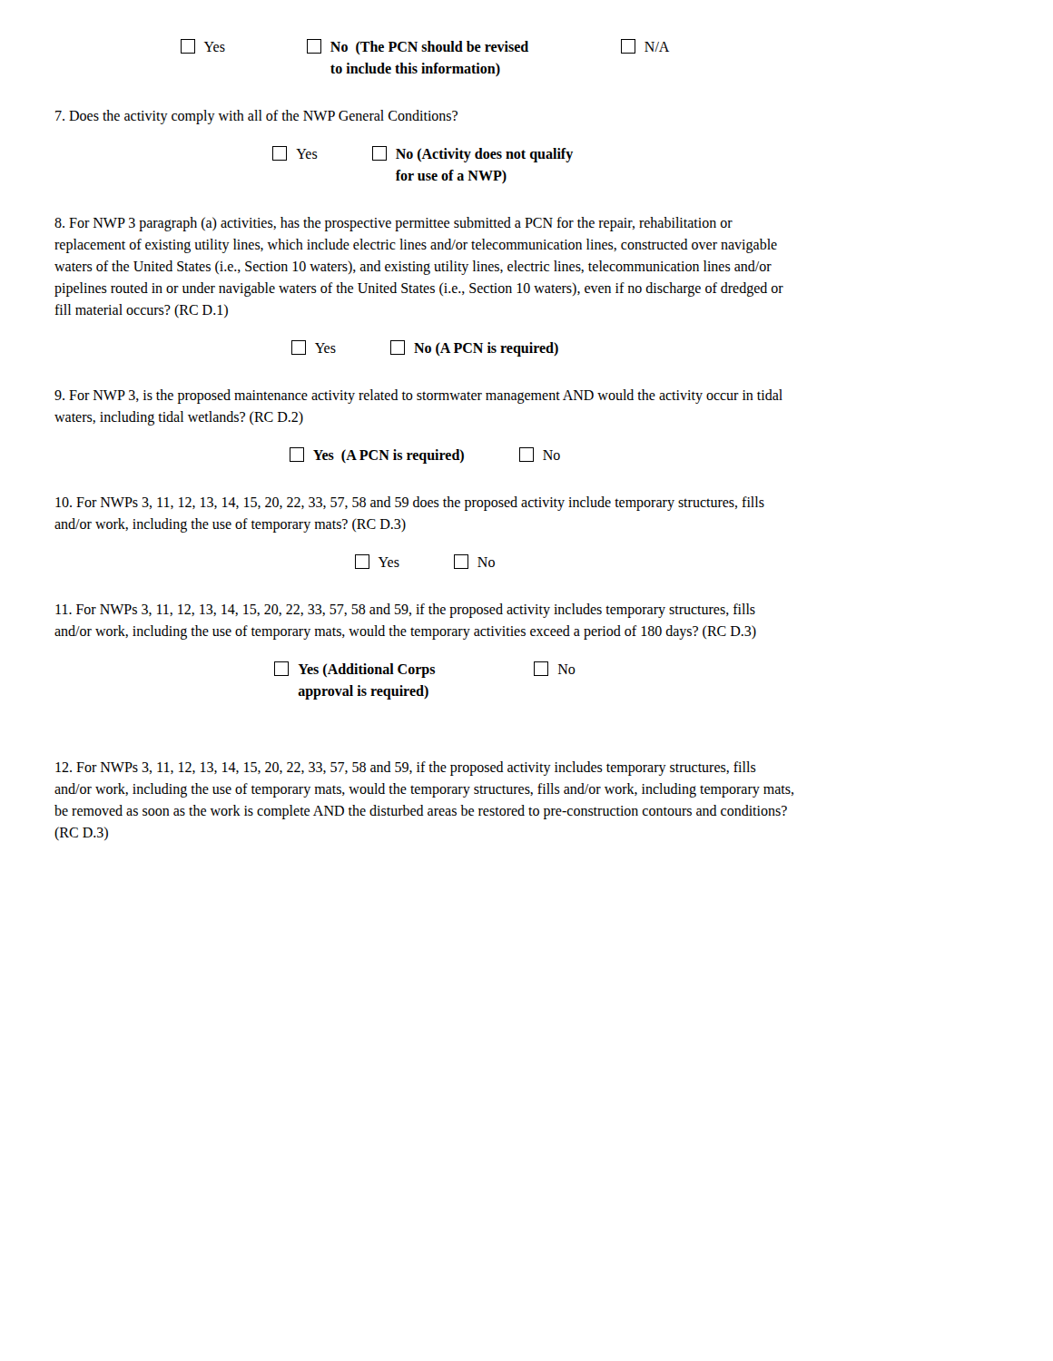Yes
No (The PCN should be revised to include this information)
N/A
7. Does the activity comply with all of the NWP General Conditions?
Yes
No (Activity does not qualify for use of a NWP)
8. For NWP 3 paragraph (a) activities, has the prospective permittee submitted a PCN for the repair, rehabilitation or replacement of existing utility lines, which include electric lines and/or telecommunication lines, constructed over navigable waters of the United States (i.e., Section 10 waters), and existing utility lines, electric lines, telecommunication lines and/or pipelines routed in or under navigable waters of the United States (i.e., Section 10 waters), even if no discharge of dredged or fill material occurs? (RC D.1)
Yes
No (A PCN is required)
9. For NWP 3, is the proposed maintenance activity related to stormwater management AND would the activity occur in tidal waters, including tidal wetlands? (RC D.2)
Yes (A PCN is required)
No
10. For NWPs 3, 11, 12, 13, 14, 15, 20, 22, 33, 57, 58 and 59 does the proposed activity include temporary structures, fills and/or work, including the use of temporary mats? (RC D.3)
Yes
No
11. For NWPs 3, 11, 12, 13, 14, 15, 20, 22, 33, 57, 58 and 59, if the proposed activity includes temporary structures, fills and/or work, including the use of temporary mats, would the temporary activities exceed a period of 180 days? (RC D.3)
Yes (Additional Corps approval is required)
No
12. For NWPs 3, 11, 12, 13, 14, 15, 20, 22, 33, 57, 58 and 59, if the proposed activity includes temporary structures, fills and/or work, including the use of temporary mats, would the temporary structures, fills and/or work, including temporary mats, be removed as soon as the work is complete AND the disturbed areas be restored to pre-construction contours and conditions? (RC D.3)